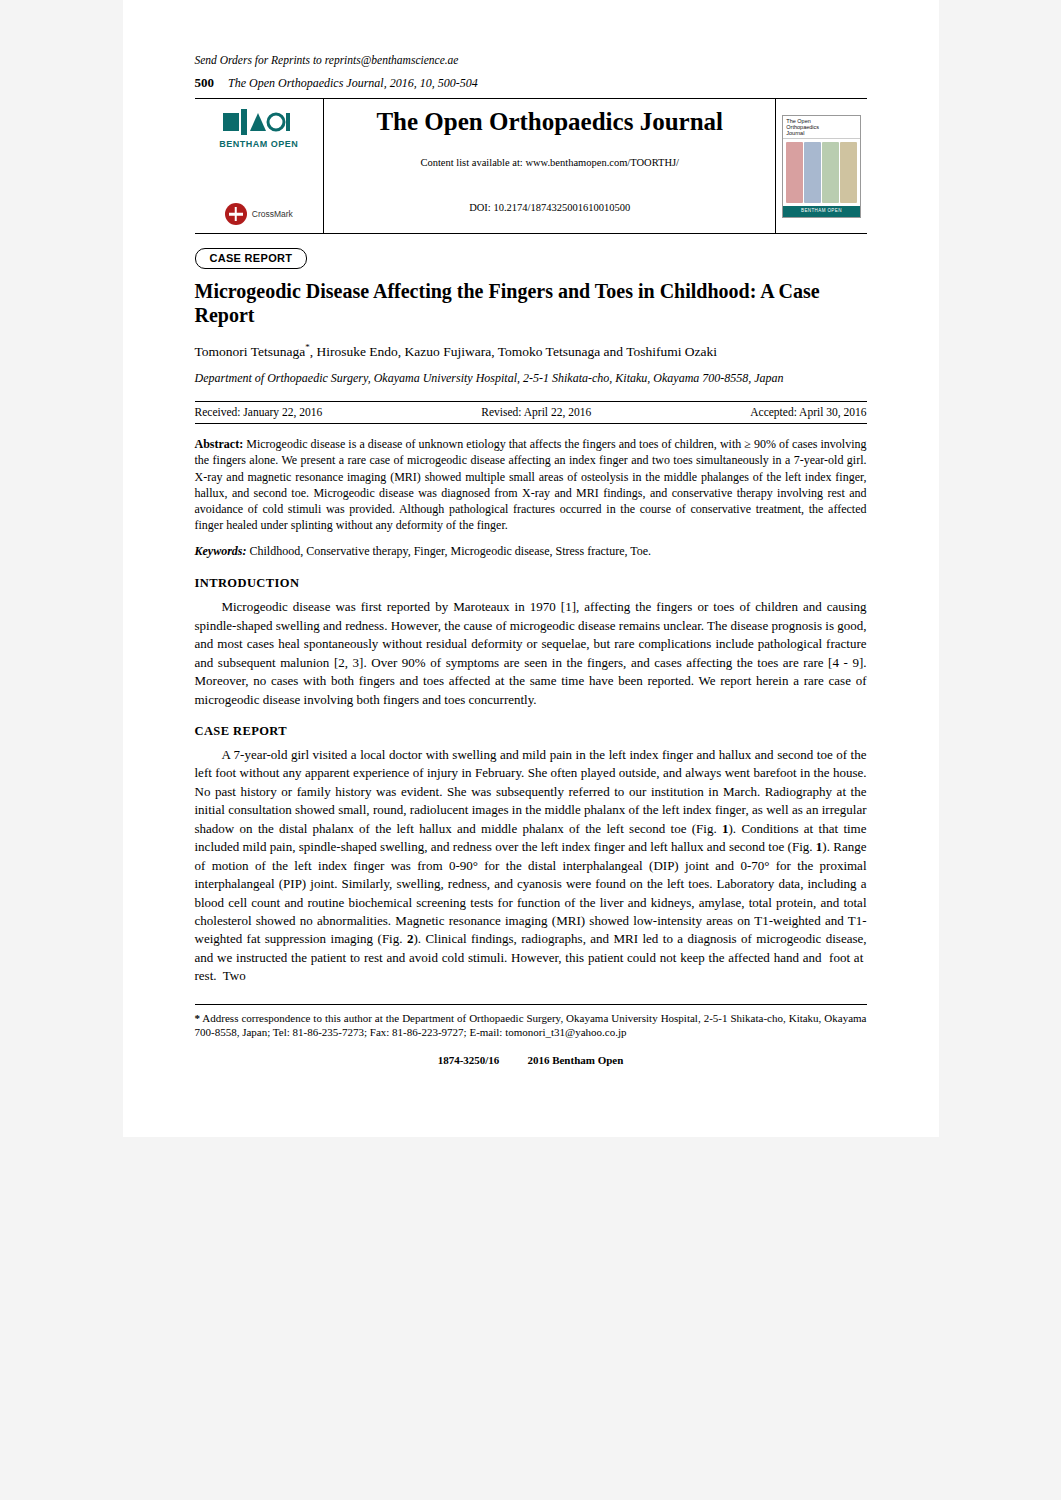Send Orders for Reprints to reprints@benthamscience.ae
500 The Open Orthopaedics Journal, 2016, 10, 500-504
BENTHAM OPEN
CrossMark
The Open Orthopaedics Journal
Content list available at: www.benthamopen.com/TOORTHJ/
DOI: 10.2174/1874325001610010500
The Open
Orthopaedics
Journal
BENTHAM OPEN
CASE REPORT
Microgeodic Disease Affecting the Fingers and Toes in Childhood: A Case Report
Tomonori Tetsunaga*, Hirosuke Endo, Kazuo Fujiwara, Tomoko Tetsunaga and Toshifumi Ozaki
Department of Orthopaedic Surgery, Okayama University Hospital, 2-5-1 Shikata-cho, Kitaku, Okayama 700-8558, Japan
Received: January 22, 2016 Revised: April 22, 2016 Accepted: April 30, 2016
Abstract: Microgeodic disease is a disease of unknown etiology that affects the fingers and toes of children, with ≥ 90% of cases involving the fingers alone. We present a rare case of microgeodic disease affecting an index finger and two toes simultaneously in a 7-year-old girl. X-ray and magnetic resonance imaging (MRI) showed multiple small areas of osteolysis in the middle phalanges of the left index finger, hallux, and second toe. Microgeodic disease was diagnosed from X-ray and MRI findings, and conservative therapy involving rest and avoidance of cold stimuli was provided. Although pathological fractures occurred in the course of conservative treatment, the affected finger healed under splinting without any deformity of the finger.
Keywords: Childhood, Conservative therapy, Finger, Microgeodic disease, Stress fracture, Toe.
INTRODUCTION
Microgeodic disease was first reported by Maroteaux in 1970 [1], affecting the fingers or toes of children and causing spindle-shaped swelling and redness. However, the cause of microgeodic disease remains unclear. The disease prognosis is good, and most cases heal spontaneously without residual deformity or sequelae, but rare complications include pathological fracture and subsequent malunion [2, 3]. Over 90% of symptoms are seen in the fingers, and cases affecting the toes are rare [4 - 9]. Moreover, no cases with both fingers and toes affected at the same time have been reported. We report herein a rare case of microgeodic disease involving both fingers and toes concurrently.
CASE REPORT
A 7-year-old girl visited a local doctor with swelling and mild pain in the left index finger and hallux and second toe of the left foot without any apparent experience of injury in February. She often played outside, and always went barefoot in the house. No past history or family history was evident. She was subsequently referred to our institution in March. Radiography at the initial consultation showed small, round, radiolucent images in the middle phalanx of the left index finger, as well as an irregular shadow on the distal phalanx of the left hallux and middle phalanx of the left second toe (Fig. 1). Conditions at that time included mild pain, spindle-shaped swelling, and redness over the left index finger and left hallux and second toe (Fig. 1). Range of motion of the left index finger was from 0-90° for the distal interphalangeal (DIP) joint and 0-70° for the proximal interphalangeal (PIP) joint. Similarly, swelling, redness, and cyanosis were found on the left toes. Laboratory data, including a blood cell count and routine biochemical screening tests for function of the liver and kidneys, amylase, total protein, and total cholesterol showed no abnormalities. Magnetic resonance imaging (MRI) showed low-intensity areas on T1-weighted and T1-weighted fat suppression imaging (Fig. 2). Clinical findings, radiographs, and MRI led to a diagnosis of microgeodic disease, and we instructed the patient to rest and avoid cold stimuli. However, this patient could not keep the affected hand and foot at rest. Two
* Address correspondence to this author at the Department of Orthopaedic Surgery, Okayama University Hospital, 2-5-1 Shikata-cho, Kitaku, Okayama 700-8558, Japan; Tel: 81-86-235-7273; Fax: 81-86-223-9727; E-mail: tomonori_t31@yahoo.co.jp
1874-3250/162016 Bentham Open